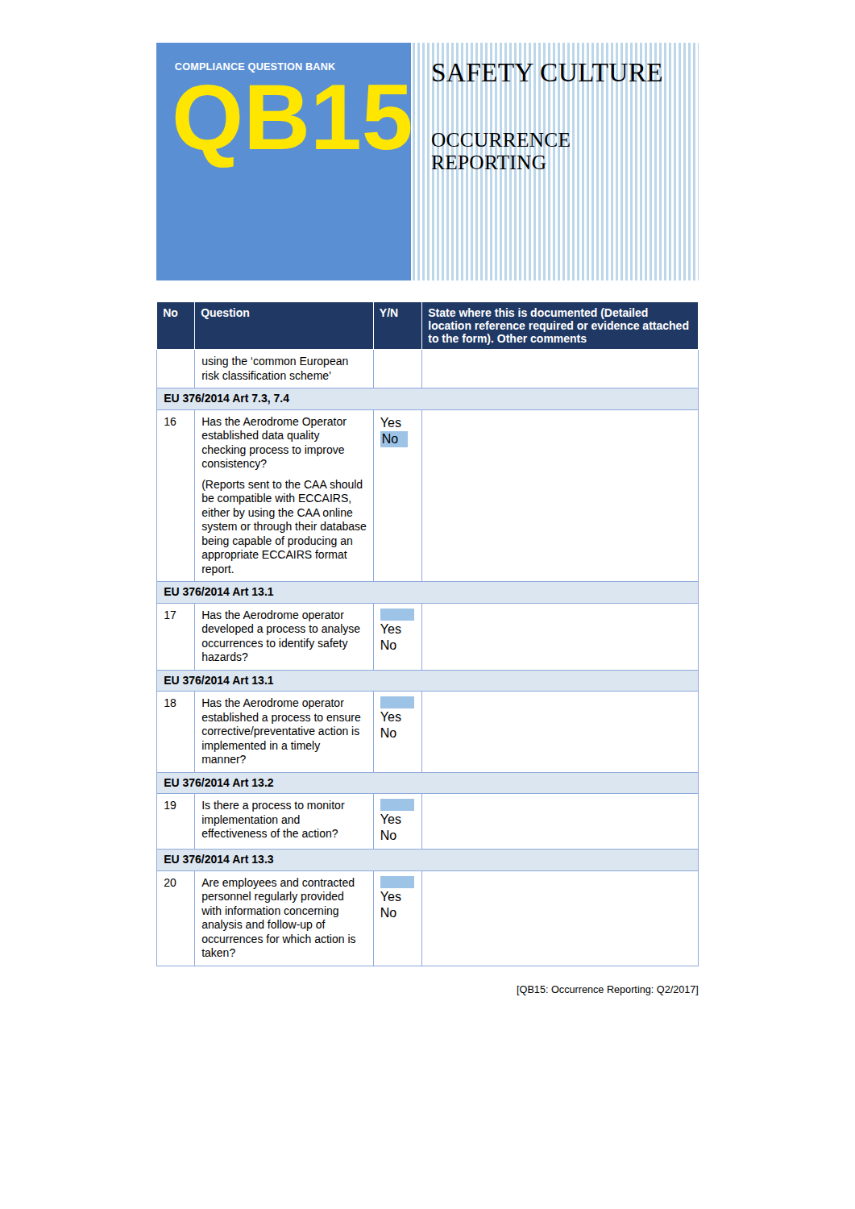COMPLIANCE QUESTION BANK
QB15
SAFETY CULTURE
OCCURRENCE
REPORTING
| No | Question | Y/N | State where this is documented (Detailed location reference required or evidence attached to the form). Other comments |
| --- | --- | --- | --- |
| | using the ‘common European risk classification scheme’ | | |
| EU 376/2014 Art 7.3, 7.4 |
| 16 | Has the Aerodrome Operator established data quality checking process to improve consistency? (Reports sent to the CAA should be compatible with ECCAIRS, either by using the CAA online system or through their database being capable of producing an appropriate ECCAIRS format report. | Yes No | |
| EU 376/2014 Art 13.1 |
| 17 | Has the Aerodrome operator developed a process to analyse occurrences to identify safety hazards? | Yes No | |
| EU 376/2014 Art 13.1 |
| 18 | Has the Aerodrome operator established a process to ensure corrective/preventative action is implemented in a timely manner? | Yes No | |
| EU 376/2014 Art 13.2 |
| 19 | Is there a process to monitor implementation and effectiveness of the action? | Yes No | |
| EU 376/2014 Art 13.3 |
| 20 | Are employees and contracted personnel regularly provided with information concerning analysis and follow-up of occurrences for which action is taken? | Yes No | |
[QB15: Occurrence Reporting: Q2/2017]